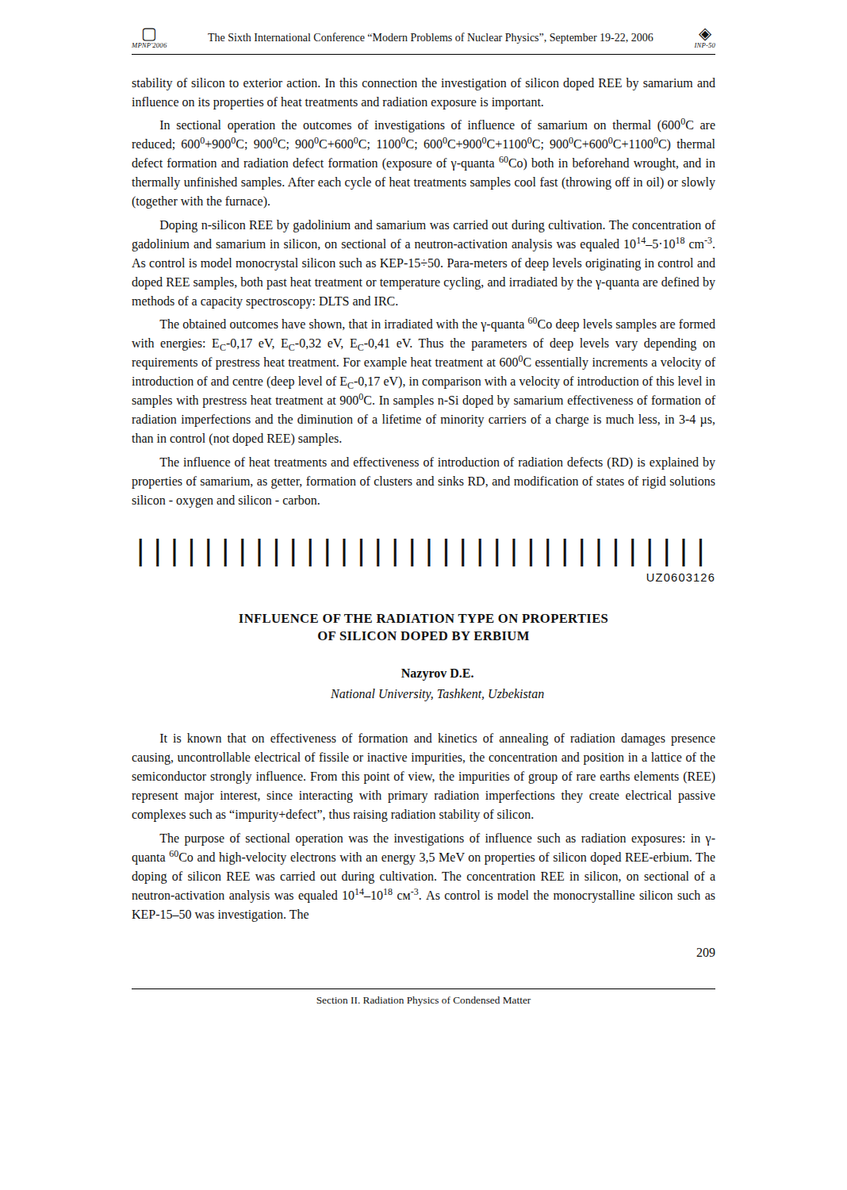▢ MPNP'2006
The Sixth International Conference “Modern Problems of Nuclear Physics”, September 19-22, 2006
◈ INP-50
stability of silicon to exterior action. In this connection the investigation of silicon doped REE by samarium and influence on its properties of heat treatments and radiation exposure is important.
In sectional operation the outcomes of investigations of influence of samarium on thermal (6000C are reduced; 6000+9000C; 9000C; 9000C+6000C; 11000C; 6000C+9000C+11000C; 9000C+6000C+11000C) thermal defect formation and radiation defect formation (exposure of γ-quanta 60Co) both in beforehand wrought, and in thermally unfinished samples. After each cycle of heat treatments samples cool fast (throwing off in oil) or slowly (together with the furnace).
Doping n-silicon REE by gadolinium and samarium was carried out during cultivation. The concentration of gadolinium and samarium in silicon, on sectional of a neutron-activation analysis was equaled 1014–5·1018 cm-3. As control is model monocrystal silicon such as KEP-15÷50. Para-meters of deep levels originating in control and doped REE samples, both past heat treatment or temperature cycling, and irradiated by the γ-quanta are defined by methods of a capacity spectroscopy: DLTS and IRC.
The obtained outcomes have shown, that in irradiated with the γ-quanta 60Co deep levels samples are formed with energies: EC-0,17 eV, EC-0,32 eV, EC-0,41 eV. Thus the parameters of deep levels vary depending on requirements of prestress heat treatment. For example heat treatment at 6000C essentially increments a velocity of introduction of and centre (deep level of EC-0,17 eV), in comparison with a velocity of introduction of this level in samples with prestress heat treatment at 9000C. In samples n-Si doped by samarium effectiveness of formation of radiation imperfections and the diminution of a lifetime of minority carriers of a charge is much less, in 3-4 µs, than in control (not doped REE) samples.
The influence of heat treatments and effectiveness of introduction of radiation defects (RD) is explained by properties of samarium, as getter, formation of clusters and sinks RD, and modification of states of rigid solutions silicon - oxygen and silicon - carbon.
||||||||||||||||||||||||||||||||||||||||||||||||| UZ0603126
Influence of the radiation type on properties
of silicon doped by erbium
Nazyrov D.E.
National University, Tashkent, Uzbekistan
It is known that on effectiveness of formation and kinetics of annealing of radiation damages presence causing, uncontrollable electrical of fissile or inactive impurities, the concentration and position in a lattice of the semiconductor strongly influence. From this point of view, the impurities of group of rare earths elements (REE) represent major interest, since interacting with primary radiation imperfections they create electrical passive complexes such as “impurity+defect”, thus raising radiation stability of silicon.
The purpose of sectional operation was the investigations of influence such as radiation exposures: in γ-quanta 60Co and high-velocity electrons with an energy 3,5 MeV on properties of silicon doped REE-erbium. The doping of silicon REE was carried out during cultivation. The concentration REE in silicon, on sectional of a neutron-activation analysis was equaled 1014–1018 cм-3. As control is model the monocrystalline silicon such as KEP-15–50 was investigation. The
209
Section II. Radiation Physics of Condensed Matter